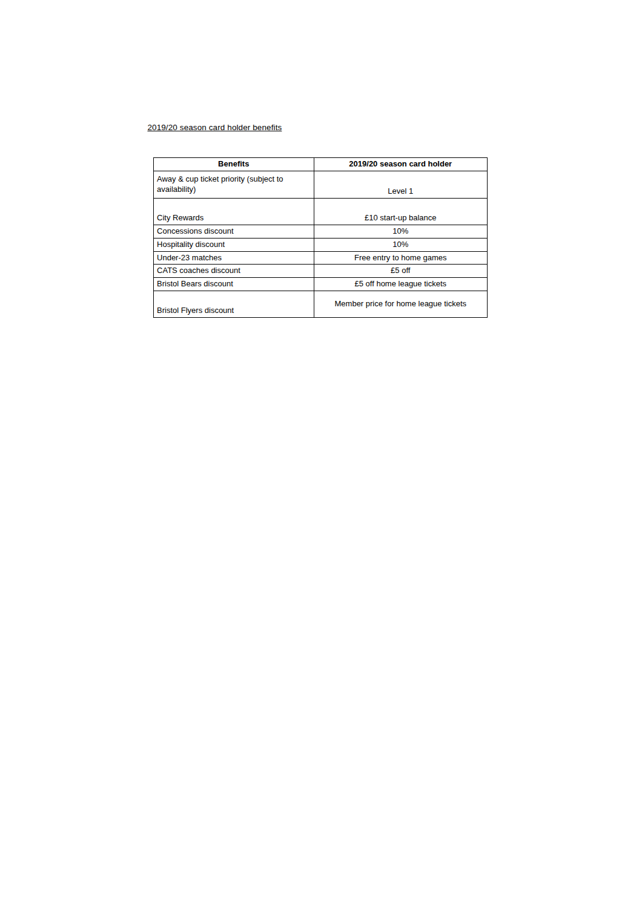2019/20 season card holder benefits
| Benefits | 2019/20 season card holder |
| --- | --- |
| Away & cup ticket priority (subject to availability) | Level 1 |
| City Rewards | £10 start-up balance |
| Concessions discount | 10% |
| Hospitality discount | 10% |
| Under-23 matches | Free entry to home games |
| CATS coaches discount | £5 off |
| Bristol Bears discount | £5 off home league tickets |
| Bristol Flyers discount | Member price for home league tickets |